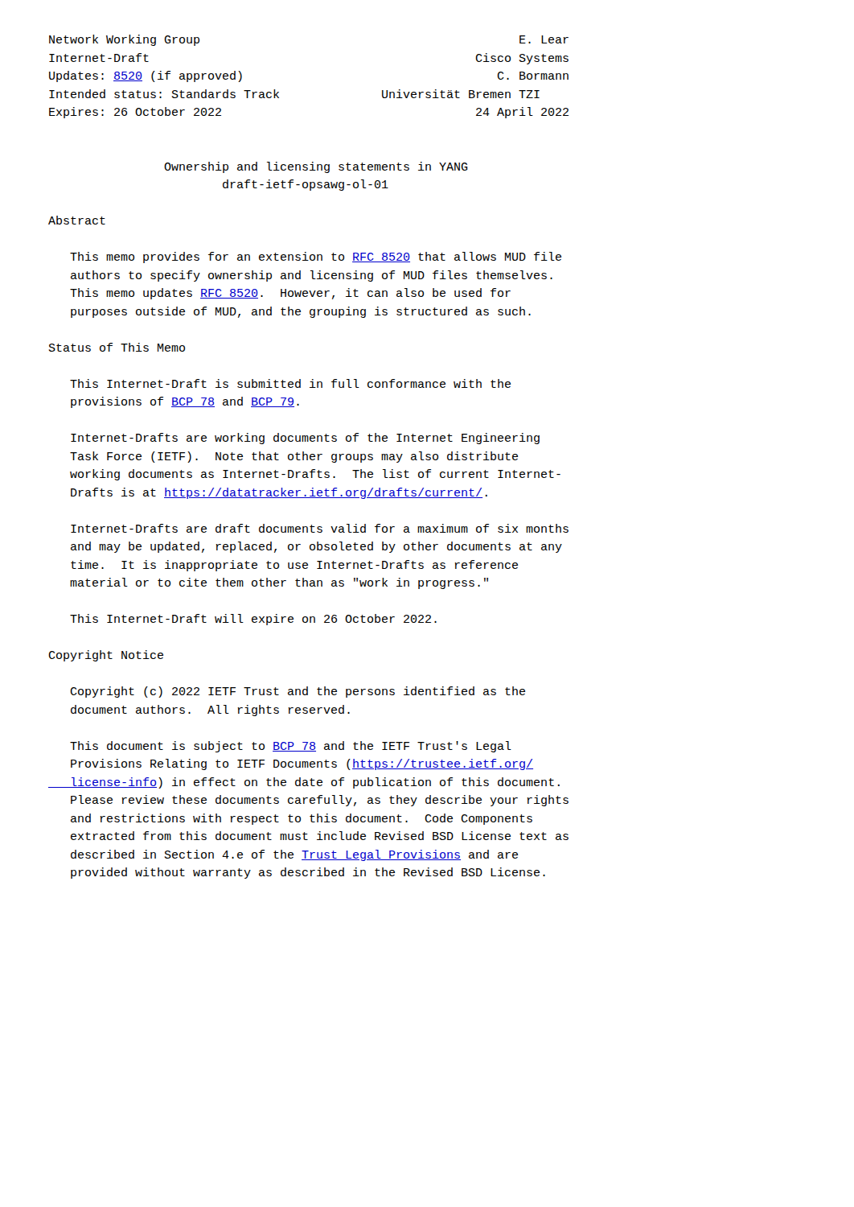Network Working Group                                            E. Lear
Internet-Draft                                             Cisco Systems
Updates: 8520 (if approved)                                   C. Bormann
Intended status: Standards Track              Universität Bremen TZI
Expires: 26 October 2022                                   24 April 2022


                Ownership and licensing statements in YANG
                        draft-ietf-opsawg-ol-01

Abstract

   This memo provides for an extension to RFC 8520 that allows MUD file
   authors to specify ownership and licensing of MUD files themselves.
   This memo updates RFC 8520.  However, it can also be used for
   purposes outside of MUD, and the grouping is structured as such.

Status of This Memo

   This Internet-Draft is submitted in full conformance with the
   provisions of BCP 78 and BCP 79.

   Internet-Drafts are working documents of the Internet Engineering
   Task Force (IETF).  Note that other groups may also distribute
   working documents as Internet-Drafts.  The list of current Internet-
   Drafts is at https://datatracker.ietf.org/drafts/current/.

   Internet-Drafts are draft documents valid for a maximum of six months
   and may be updated, replaced, or obsoleted by other documents at any
   time.  It is inappropriate to use Internet-Drafts as reference
   material or to cite them other than as "work in progress."

   This Internet-Draft will expire on 26 October 2022.

Copyright Notice

   Copyright (c) 2022 IETF Trust and the persons identified as the
   document authors.  All rights reserved.

   This document is subject to BCP 78 and the IETF Trust's Legal
   Provisions Relating to IETF Documents (https://trustee.ietf.org/
   license-info) in effect on the date of publication of this document.
   Please review these documents carefully, as they describe your rights
   and restrictions with respect to this document.  Code Components
   extracted from this document must include Revised BSD License text as
   described in Section 4.e of the Trust Legal Provisions and are
   provided without warranty as described in the Revised BSD License.